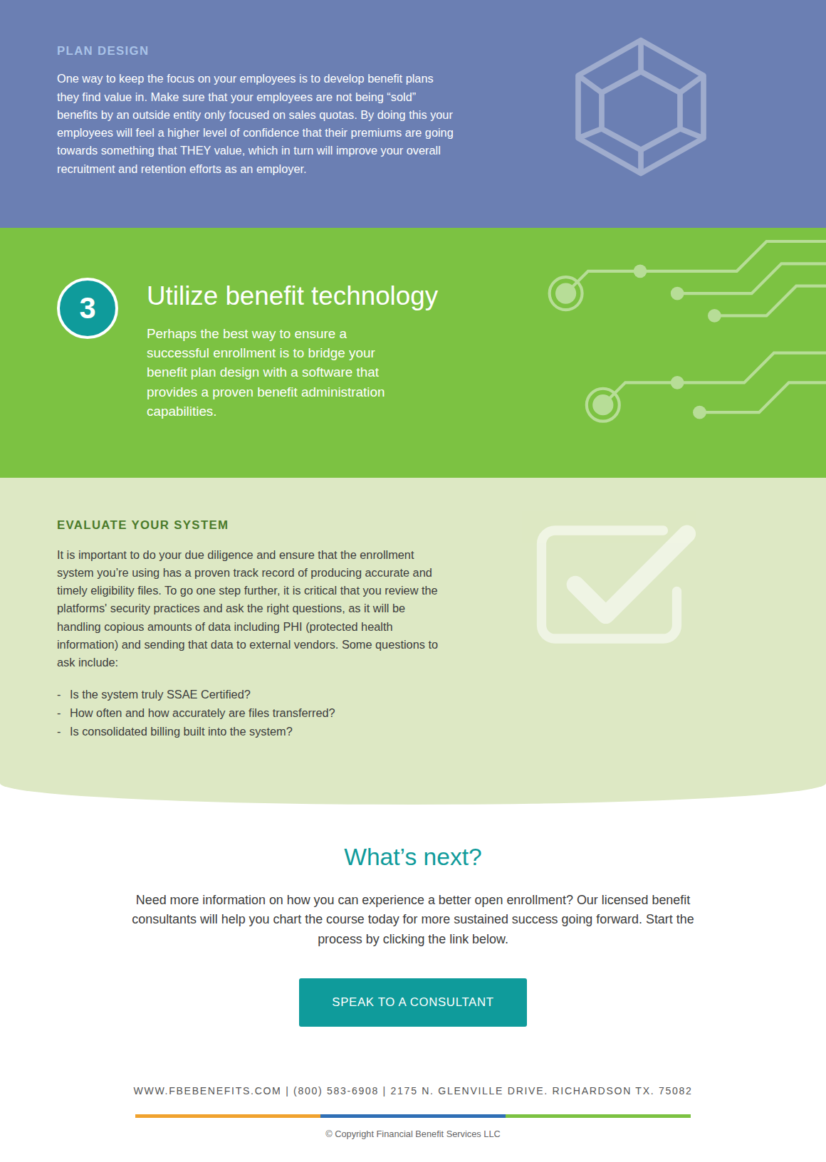Plan Design
One way to keep the focus on your employees is to develop benefit plans they find value in. Make sure that your employees are not being “sold” benefits by an outside entity only focused on sales quotas. By doing this your employees will feel a higher level of confidence that their premiums are going towards something that THEY value, which in turn will improve your overall recruitment and retention efforts as an employer.
3
Utilize benefit technology
Perhaps the best way to ensure a successful enrollment is to bridge your benefit plan design with a software that provides a proven benefit administration capabilities.
Evaluate Your System
It is important to do your due diligence and ensure that the enrollment system you’re using has a proven track record of producing accurate and timely eligibility files. To go one step further, it is critical that you review the platforms' security practices and ask the right questions, as it will be handling copious amounts of data including PHI (protected health information) and sending that data to external vendors. Some questions to ask include:
Is the system truly SSAE Certified?
How often and how accurately are files transferred?
Is consolidated billing built into the system?
What’s next?
Need more information on how you can experience a better open enrollment? Our licensed benefit consultants will help you chart the course today for more sustained success going forward. Start the process by clicking the link below.
SPEAK TO A CONSULTANT
WWW.FBEBENEFITS.COM | (800) 583-6908 | 2175 N. GLENVILLE DRIVE. RICHARDSON TX. 75082
© Copyright Financial Benefit Services LLC